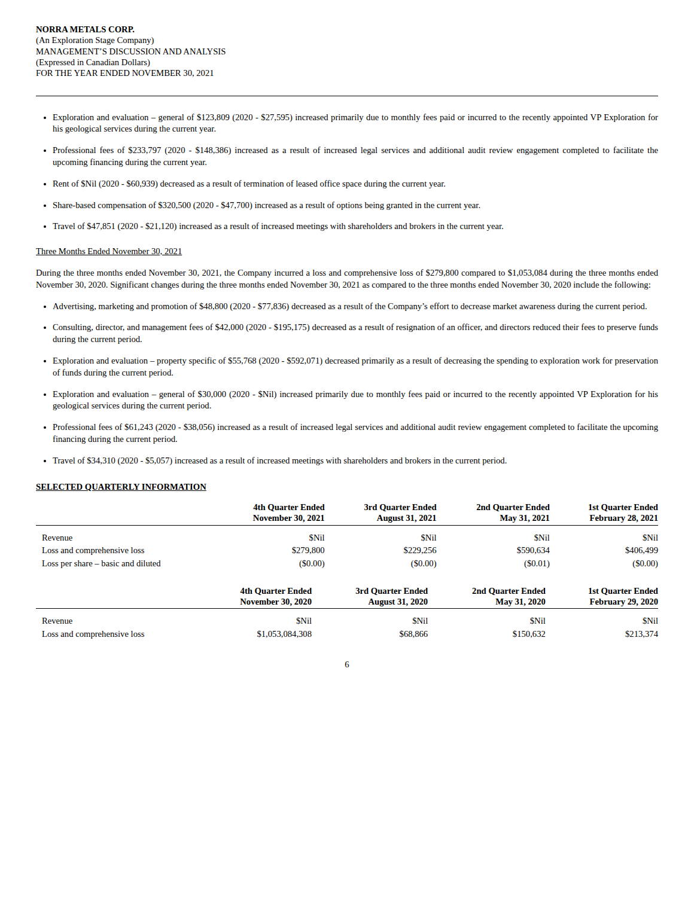NORRA METALS CORP.
(An Exploration Stage Company)
MANAGEMENT’S DISCUSSION AND ANALYSIS
(Expressed in Canadian Dollars)
FOR THE YEAR ENDED NOVEMBER 30, 2021
Exploration and evaluation – general of $123,809 (2020 - $27,595) increased primarily due to monthly fees paid or incurred to the recently appointed VP Exploration for his geological services during the current year.
Professional fees of $233,797 (2020 - $148,386) increased as a result of increased legal services and additional audit review engagement completed to facilitate the upcoming financing during the current year.
Rent of $Nil (2020 - $60,939) decreased as a result of termination of leased office space during the current year.
Share-based compensation of $320,500 (2020 - $47,700) increased as a result of options being granted in the current year.
Travel of $47,851 (2020 - $21,120) increased as a result of increased meetings with shareholders and brokers in the current year.
Three Months Ended November 30, 2021
During the three months ended November 30, 2021, the Company incurred a loss and comprehensive loss of $279,800 compared to $1,053,084 during the three months ended November 30, 2020. Significant changes during the three months ended November 30, 2021 as compared to the three months ended November 30, 2020 include the following:
Advertising, marketing and promotion of $48,800 (2020 - $77,836) decreased as a result of the Company’s effort to decrease market awareness during the current period.
Consulting, director, and management fees of $42,000 (2020 - $195,175) decreased as a result of resignation of an officer, and directors reduced their fees to preserve funds during the current period.
Exploration and evaluation – property specific of $55,768 (2020 - $592,071) decreased primarily as a result of decreasing the spending to exploration work for preservation of funds during the current period.
Exploration and evaluation – general of $30,000 (2020 - $Nil) increased primarily due to monthly fees paid or incurred to the recently appointed VP Exploration for his geological services during the current period.
Professional fees of $61,243 (2020 - $38,056) increased as a result of increased legal services and additional audit review engagement completed to facilitate the upcoming financing during the current period.
Travel of $34,310 (2020 - $5,057) increased as a result of increased meetings with shareholders and brokers in the current period.
SELECTED QUARTERLY INFORMATION
| | 4th Quarter Ended November 30, 2021 | 3rd Quarter Ended August 31, 2021 | 2nd Quarter Ended May 31, 2021 | 1st Quarter Ended February 28, 2021 |
| --- | --- | --- | --- | --- |
| Revenue | $Nil | $Nil | $Nil | $Nil |
| Loss and comprehensive loss | $279,800 | $229,256 | $590,634 | $406,499 |
| Loss per share – basic and diluted | ($0.00) | ($0.00) | ($0.01) | ($0.00) |
| | 4th Quarter Ended November 30, 2020 | 3rd Quarter Ended August 31, 2020 | 2nd Quarter Ended May 31, 2020 | 1st Quarter Ended February 29, 2020 |
| --- | --- | --- | --- | --- |
| Revenue | $Nil | $Nil | $Nil | $Nil |
| Loss and comprehensive loss | $1,053,084,308 | $68,866 | $150,632 | $213,374 |
6